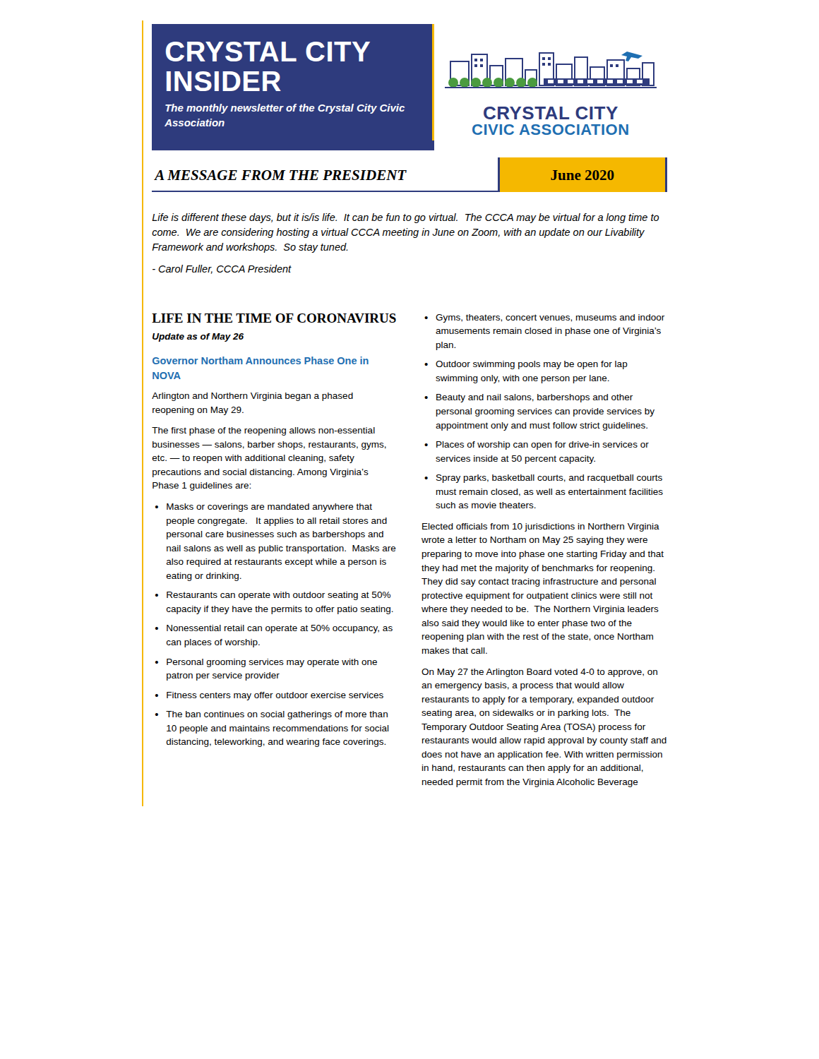CRYSTAL CITY INSIDER
The monthly newsletter of the Crystal City Civic Association
CRYSTAL CITY
CIVIC ASSOCIATION
A MESSAGE FROM THE PRESIDENT
June 2020
Life is different these days, but it is/is life. It can be fun to go virtual. The CCCA may be virtual for a long time to come. We are considering hosting a virtual CCCA meeting in June on Zoom, with an update on our Livability Framework and workshops. So stay tuned.
- Carol Fuller, CCCA President
LIFE IN THE TIME OF CORONAVIRUS
Update as of May 26
Governor Northam Announces Phase One in NOVA
Arlington and Northern Virginia began a phased reopening on May 29.
The first phase of the reopening allows non-essential businesses — salons, barber shops, restaurants, gyms, etc. — to reopen with additional cleaning, safety precautions and social distancing. Among Virginia’s Phase 1 guidelines are:
Masks or coverings are mandated anywhere that people congregate. It applies to all retail stores and personal care businesses such as barbershops and nail salons as well as public transportation. Masks are also required at restaurants except while a person is eating or drinking.
Restaurants can operate with outdoor seating at 50% capacity if they have the permits to offer patio seating.
Nonessential retail can operate at 50% occupancy, as can places of worship.
Personal grooming services may operate with one patron per service provider
Fitness centers may offer outdoor exercise services
The ban continues on social gatherings of more than 10 people and maintains recommendations for social distancing, teleworking, and wearing face coverings.
Gyms, theaters, concert venues, museums and indoor amusements remain closed in phase one of Virginia’s plan.
Outdoor swimming pools may be open for lap swimming only, with one person per lane.
Beauty and nail salons, barbershops and other personal grooming services can provide services by appointment only and must follow strict guidelines.
Places of worship can open for drive-in services or services inside at 50 percent capacity.
Spray parks, basketball courts, and racquetball courts must remain closed, as well as entertainment facilities such as movie theaters.
Elected officials from 10 jurisdictions in Northern Virginia wrote a letter to Northam on May 25 saying they were preparing to move into phase one starting Friday and that they had met the majority of benchmarks for reopening. They did say contact tracing infrastructure and personal protective equipment for outpatient clinics were still not where they needed to be. The Northern Virginia leaders also said they would like to enter phase two of the reopening plan with the rest of the state, once Northam makes that call.
On May 27 the Arlington Board voted 4-0 to approve, on an emergency basis, a process that would allow restaurants to apply for a temporary, expanded outdoor seating area, on sidewalks or in parking lots. The Temporary Outdoor Seating Area (TOSA) process for restaurants would allow rapid approval by county staff and does not have an application fee. With written permission in hand, restaurants can then apply for an additional, needed permit from the Virginia Alcoholic Beverage